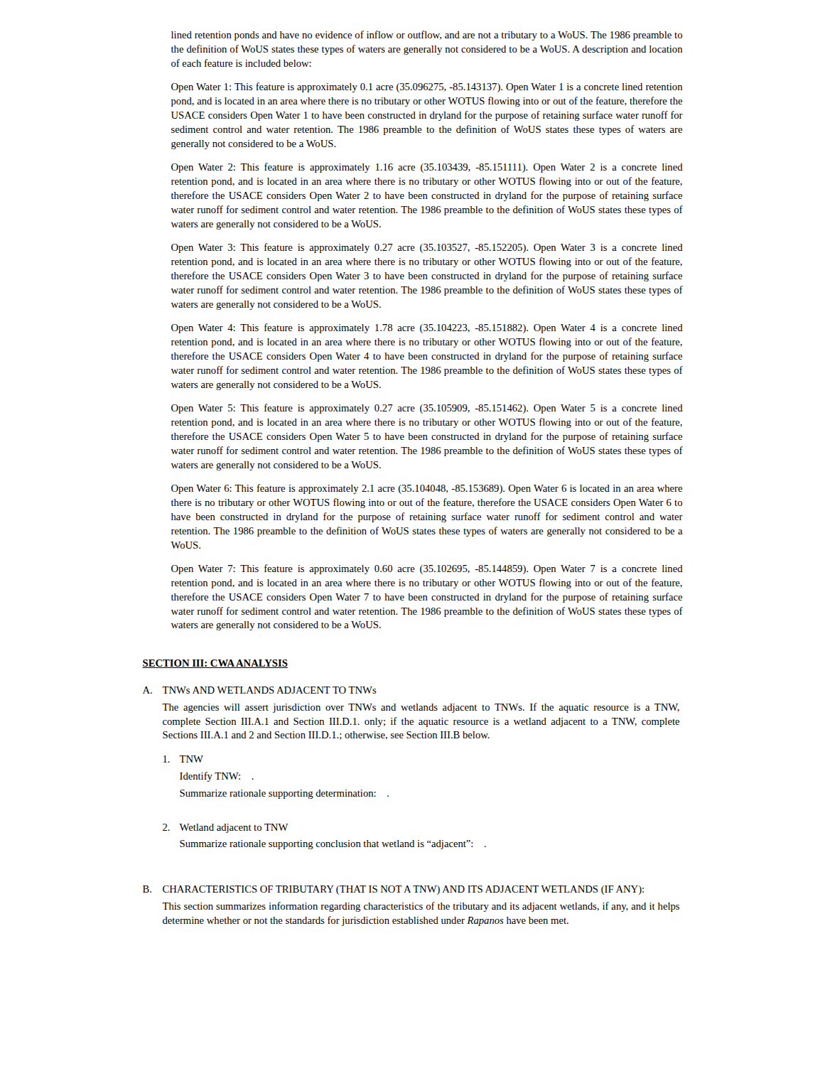lined retention ponds and have no evidence of inflow or outflow, and are not a tributary to a WoUS. The 1986 preamble to the definition of WoUS states these types of waters are generally not considered to be a WoUS. A description and location of each feature is included below:
Open Water 1: This feature is approximately 0.1 acre (35.096275, -85.143137). Open Water 1 is a concrete lined retention pond, and is located in an area where there is no tributary or other WOTUS flowing into or out of the feature, therefore the USACE considers Open Water 1 to have been constructed in dryland for the purpose of retaining surface water runoff for sediment control and water retention. The 1986 preamble to the definition of WoUS states these types of waters are generally not considered to be a WoUS.
Open Water 2: This feature is approximately 1.16 acre (35.103439, -85.151111). Open Water 2 is a concrete lined retention pond, and is located in an area where there is no tributary or other WOTUS flowing into or out of the feature, therefore the USACE considers Open Water 2 to have been constructed in dryland for the purpose of retaining surface water runoff for sediment control and water retention. The 1986 preamble to the definition of WoUS states these types of waters are generally not considered to be a WoUS.
Open Water 3: This feature is approximately 0.27 acre (35.103527, -85.152205). Open Water 3 is a concrete lined retention pond, and is located in an area where there is no tributary or other WOTUS flowing into or out of the feature, therefore the USACE considers Open Water 3 to have been constructed in dryland for the purpose of retaining surface water runoff for sediment control and water retention. The 1986 preamble to the definition of WoUS states these types of waters are generally not considered to be a WoUS.
Open Water 4: This feature is approximately 1.78 acre (35.104223, -85.151882). Open Water 4 is a concrete lined retention pond, and is located in an area where there is no tributary or other WOTUS flowing into or out of the feature, therefore the USACE considers Open Water 4 to have been constructed in dryland for the purpose of retaining surface water runoff for sediment control and water retention. The 1986 preamble to the definition of WoUS states these types of waters are generally not considered to be a WoUS.
Open Water 5: This feature is approximately 0.27 acre (35.105909, -85.151462). Open Water 5 is a concrete lined retention pond, and is located in an area where there is no tributary or other WOTUS flowing into or out of the feature, therefore the USACE considers Open Water 5 to have been constructed in dryland for the purpose of retaining surface water runoff for sediment control and water retention. The 1986 preamble to the definition of WoUS states these types of waters are generally not considered to be a WoUS.
Open Water 6: This feature is approximately 2.1 acre (35.104048, -85.153689). Open Water 6 is located in an area where there is no tributary or other WOTUS flowing into or out of the feature, therefore the USACE considers Open Water 6 to have been constructed in dryland for the purpose of retaining surface water runoff for sediment control and water retention. The 1986 preamble to the definition of WoUS states these types of waters are generally not considered to be a WoUS.
Open Water 7: This feature is approximately 0.60 acre (35.102695, -85.144859). Open Water 7 is a concrete lined retention pond, and is located in an area where there is no tributary or other WOTUS flowing into or out of the feature, therefore the USACE considers Open Water 7 to have been constructed in dryland for the purpose of retaining surface water runoff for sediment control and water retention. The 1986 preamble to the definition of WoUS states these types of waters are generally not considered to be a WoUS.
SECTION III: CWA ANALYSIS
A.
TNWs AND WETLANDS ADJACENT TO TNWs
The agencies will assert jurisdiction over TNWs and wetlands adjacent to TNWs. If the aquatic resource is a TNW, complete Section III.A.1 and Section III.D.1. only; if the aquatic resource is a wetland adjacent to a TNW, complete Sections III.A.1 and 2 and Section III.D.1.; otherwise, see Section III.B below.
1.
TNW
Identify TNW: .
Summarize rationale supporting determination: .
2.
Wetland adjacent to TNW
Summarize rationale supporting conclusion that wetland is “adjacent”: .
B.
CHARACTERISTICS OF TRIBUTARY (THAT IS NOT A TNW) AND ITS ADJACENT WETLANDS (IF ANY):
This section summarizes information regarding characteristics of the tributary and its adjacent wetlands, if any, and it helps determine whether or not the standards for jurisdiction established under Rapanos have been met.